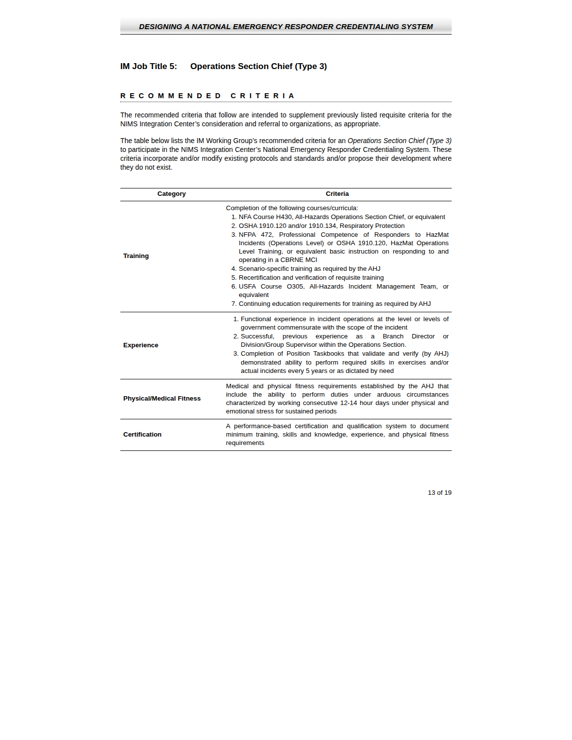DESIGNING A NATIONAL EMERGENCY RESPONDER CREDENTIALING SYSTEM
IM Job Title 5: Operations Section Chief (Type 3)
R E C O M M E N D E D C R I T E R I A
The recommended criteria that follow are intended to supplement previously listed requisite criteria for the NIMS Integration Center’s consideration and referral to organizations, as appropriate.
The table below lists the IM Working Group’s recommended criteria for an Operations Section Chief (Type 3) to participate in the NIMS Integration Center’s National Emergency Responder Credentialing System. These criteria incorporate and/or modify existing protocols and standards and/or propose their development where they do not exist.
| Category | Criteria |
| --- | --- |
| Training | Completion of the following courses/curricula: 1. NFA Course H430, All-Hazards Operations Section Chief, or equivalent 2. OSHA 1910.120 and/or 1910.134, Respiratory Protection 3. NFPA 472, Professional Competence of Responders to HazMat Incidents (Operations Level) or OSHA 1910.120, HazMat Operations Level Training, or equivalent basic instruction on responding to and operating in a CBRNE MCI 4. Scenario-specific training as required by the AHJ 5. Recertification and verification of requisite training 6. USFA Course O305, All-Hazards Incident Management Team, or equivalent 7. Continuing education requirements for training as required by AHJ |
| Experience | 1. Functional experience in incident operations at the level or levels of government commensurate with the scope of the incident 2. Successful, previous experience as a Branch Director or Division/Group Supervisor within the Operations Section. 3. Completion of Position Taskbooks that validate and verify (by AHJ) demonstrated ability to perform required skills in exercises and/or actual incidents every 5 years or as dictated by need |
| Physical/Medical Fitness | Medical and physical fitness requirements established by the AHJ that include the ability to perform duties under arduous circumstances characterized by working consecutive 12-14 hour days under physical and emotional stress for sustained periods |
| Certification | A performance-based certification and qualification system to document minimum training, skills and knowledge, experience, and physical fitness requirements |
13 of 19